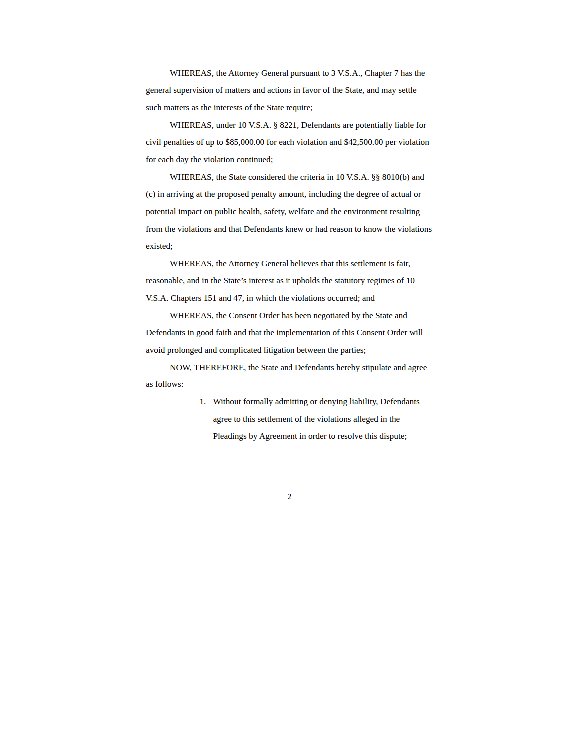WHEREAS, the Attorney General pursuant to 3 V.S.A., Chapter 7 has the general supervision of matters and actions in favor of the State, and may settle such matters as the interests of the State require;
WHEREAS, under 10 V.S.A. § 8221, Defendants are potentially liable for civil penalties of up to $85,000.00 for each violation and $42,500.00 per violation for each day the violation continued;
WHEREAS, the State considered the criteria in 10 V.S.A. §§ 8010(b) and (c) in arriving at the proposed penalty amount, including the degree of actual or potential impact on public health, safety, welfare and the environment resulting from the violations and that Defendants knew or had reason to know the violations existed;
WHEREAS, the Attorney General believes that this settlement is fair, reasonable, and in the State’s interest as it upholds the statutory regimes of 10 V.S.A. Chapters 151 and 47, in which the violations occurred; and
WHEREAS, the Consent Order has been negotiated by the State and Defendants in good faith and that the implementation of this Consent Order will avoid prolonged and complicated litigation between the parties;
NOW, THEREFORE, the State and Defendants hereby stipulate and agree as follows:
Without formally admitting or denying liability, Defendants agree to this settlement of the violations alleged in the Pleadings by Agreement in order to resolve this dispute;
2